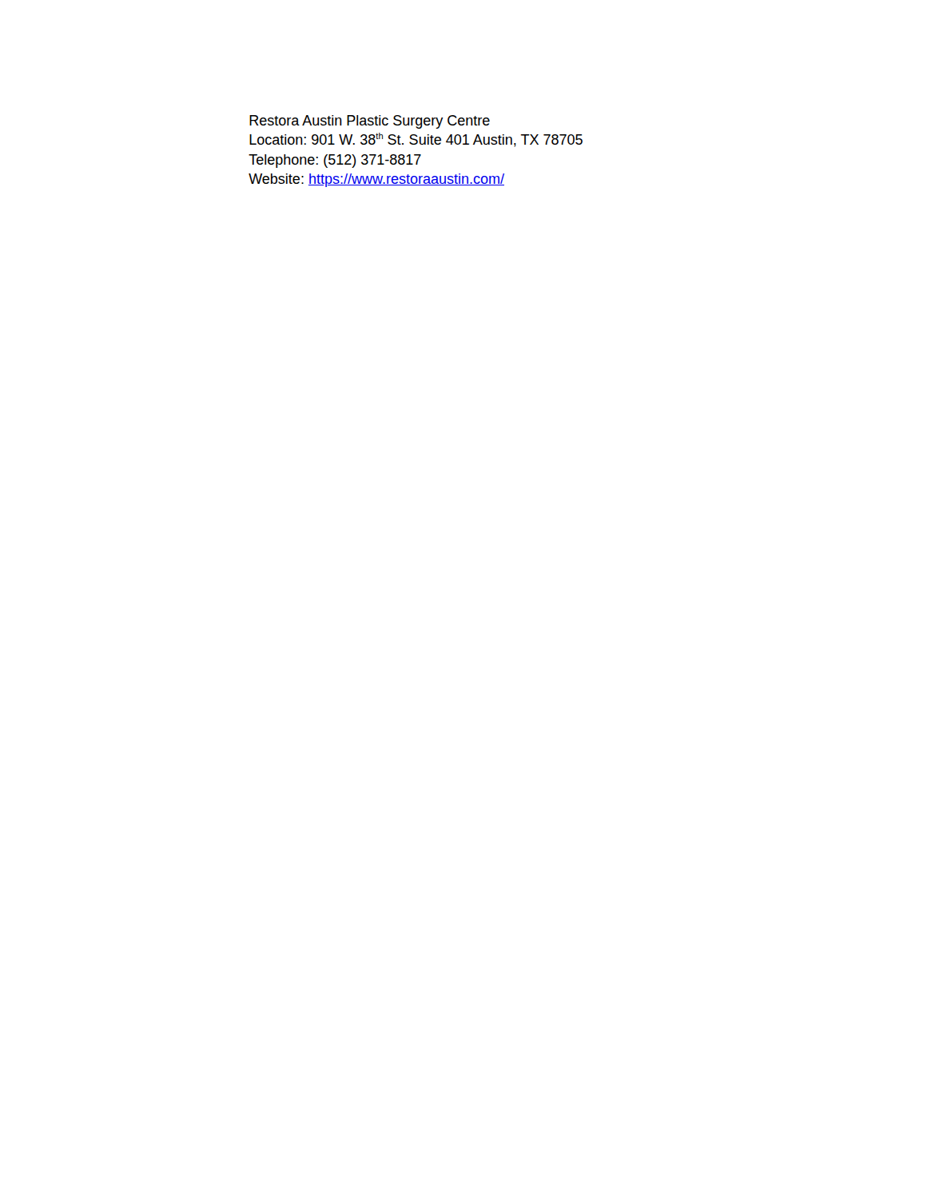Restora Austin Plastic Surgery Centre
Location: 901 W. 38th St. Suite 401 Austin, TX 78705
Telephone: (512) 371-8817
Website: https://www.restoraaustin.com/